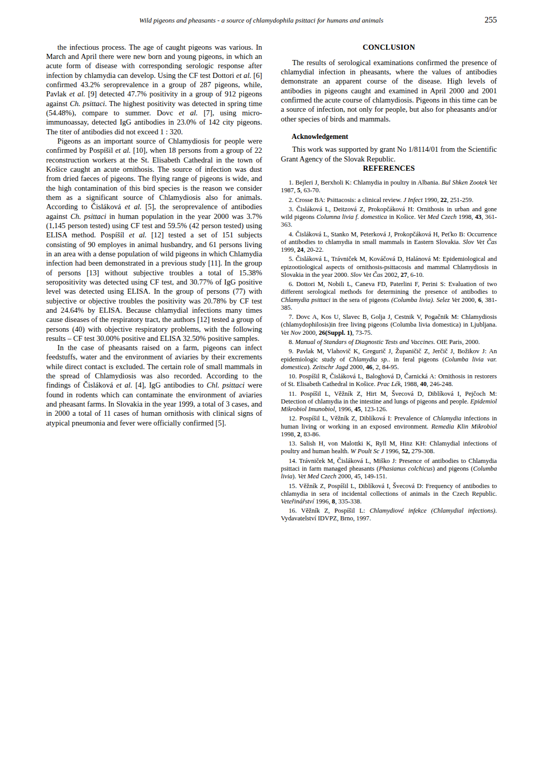Wild pigeons and pheasants - a source of chlamydophila psittaci for humans and animals 255
the infectious process. The age of caught pigeons was various. In March and April there were new born and young pigeons, in which an acute form of disease with corresponding serologic response after infection by chlamydia can develop. Using the CF test Dottori et al. [6] confirmed 43.2% seroprevalence in a group of 287 pigeons, while, Pavlak et al. [9] detected 47.7% positivity in a group of 912 pigeons against Ch. psittaci. The highest positivity was detected in spring time (54.48%), compare to summer. Dovc et al. [7], using micro-immunoassay, detected IgG antibodies in 23.0% of 142 city pigeons. The titer of antibodies did not exceed 1 : 320.
Pigeons as an important source of Chlamydiosis for people were confirmed by Pospíšil et al. [10], when 18 persons from a group of 22 reconstruction workers at the St. Elisabeth Cathedral in the town of Košice caught an acute ornithosis. The source of infection was dust from dried faeces of pigeons. The flying range of pigeons is wide, and the high contamination of this bird species is the reason we consider them as a significant source of Chlamydiosis also for animals. According to Čisláková et al. [5], the seroprevalence of antibodies against Ch. psittaci in human population in the year 2000 was 3.7% (1,145 person tested) using CF test and 59.5% (42 person tested) using ELISA method. Pospíšíl et al. [12] tested a set of 151 subjects consisting of 90 employes in animal husbandry, and 61 persons living in an area with a dense population of wild pigeons in which Chlamydia infection had been demonstrated in a previous study [11]. In the group of persons [13] without subjective troubles a total of 15.38% seropositivity was detected using CF test, and 30.77% of IgG positive level was detected using ELISA. In the group of persons (77) with subjective or objective troubles the positivity was 20.78% by CF test and 24.64% by ELISA. Because chlamydial infections many times cause diseases of the respiratory tract, the authors [12] tested a group of persons (40) with objective respiratory problems, with the following results – CF test 30.00% positive and ELISA 32.50% positive samples.
In the case of pheasants raised on a farm, pigeons can infect feedstuffs, water and the environment of aviaries by their excrements while direct contact is excluded. The certain role of small mammals in the spread of Chlamydiosis was also recorded. According to the findings of Čisláková et al. [4], IgG antibodies to Chl. psittaci were found in rodents which can contaminate the environment of aviaries and pheasant farms. In Slovakia in the year 1999, a total of 3 cases, and in 2000 a total of 11 cases of human ornithosis with clinical signs of atypical pneumonia and fever were officially confirmed [5].
Conclusion
The results of serological examinations confirmed the presence of chlamydial infection in pheasants, where the values of antibodies demonstrate an apparent course of the disease. High levels of antibodies in pigeons caught and examined in April 2000 and 2001 confirmed the acute course of chlamydiosis. Pigeons in this time can be a source of infection, not only for people, but also for pheasants and/or other species of birds and mammals.
Acknowledgement
This work was supported by grant No 1/8114/01 from the Scientific Grant Agency of the Slovak Republic.
References
Bejleri J, Berxholi K: Chlamydia in poultry in Albania. Bul Shken Zootek Vet 1987, 5, 63-70.
Crosse BA: Psittacosis: a clinical review. J Infect 1990, 22, 251-259.
Čisláková L, Deitzová Z, Prokopčáková H: Ornithosis in urban and gone wild pigeons Columna livia f. domestica in Košice. Vet Med Czech 1998, 43, 361-363.
Čisláková L, Stanko M, Peterková J, Prokopčáková H, Peťko B: Occurrence of antibodies to chlamydia in small mammals in Eastern Slovakia. Slov Vet Čas 1999, 24, 20-22.
Čisláková L, Trávniček M, Kováčová D, Halánová M: Epidemiological and epizootiological aspects of ornithosis-psittacosis and mammal Chlamydiosis in Slovakia in the year 2000. Slov Vet Čas 2002, 27, 6-10.
Dottori M, Nobili L, Caneva FD, Paterlini F, Perini S: Evaluation of two different serological methods for determining the presence of antibodies to Chlamydia psittaci in the sera of pigeons (Columba livia). Selez Vet 2000, 6, 381-385.
Dovc A, Kos U, Slavec B, Golja J, Cestnik V, Pogačnik M: Chlamydiosis (chlamydophilosis)in free living pigeons (Columba livia domestica) in Ljubljana. Vet Nov 2000, 26(Suppl. 1), 73-75.
Manual of Standars of Diagnostic Tests and Vaccines. OIE Paris, 2000.
Pavlak M, Vlahovič K, Gregurič J, Županičič Z, Jerčič J, Božikov J: An epidemiologic study of Chlamydia sp.. in feral pigeons (Columba livia var. domestica). Zeitschr Jagd 2000, 46, 2, 84-95.
Pospíšil R, Čisláková L, Baloghová D, Čarnická A: Ornithosis in restorers of St. Elisabeth Cathedral in Košice. Prac Lék, 1988, 40, 246-248.
Pospíšil L, Věžník Z, Hirt M, Švecová D, Diblíková I, Pejčoch M: Detection of chlamydia in the intestine and lungs of pigeons and people. Epidemiol Mikrobiol Imunobiol, 1996, 45, 123-126.
Pospíšil L, Věžník Z, Diblíková I: Prevalence of Chlamydia infections in human living or working in an exposed environment. Remedia Klin Mikrobiol 1998, 2, 83-86.
Salish H, von Malottki K, Ryll M, Hinz KH: Chlamydial infections of poultry and human health. W Poult Sc J 1996, 52, 279-308.
Trávniček M, Čisláková L, Miško J: Presence of antibodies to Chlamydia psittaci in farm managed pheasants (Phasianus colchicus) and pigeons (Columba livia). Vet Med Czech 2000, 45, 149-151.
Věžník Z, Pospíšil L, Diblíková I, Švecová D: Frequency of antibodies to chlamydia in sera of incidental collections of animals in the Czech Republic. Veteřinářství 1996, 8, 335-338.
Věžník Z, Pospíšil L: Chlamydiové infekce (Chlamydial infections). Vydavatelství IDVPZ, Brno, 1997.